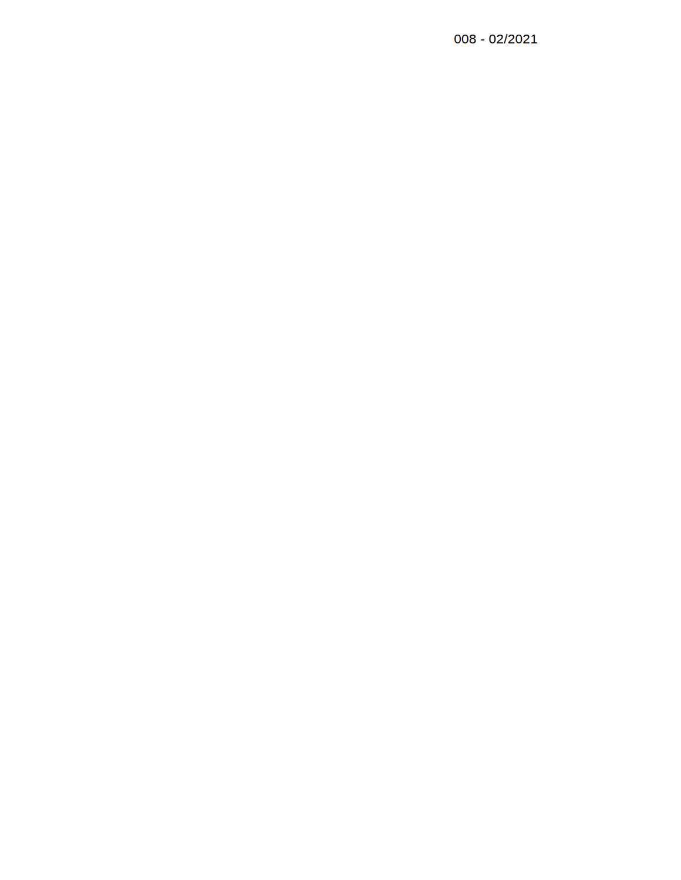008 - 02/2021